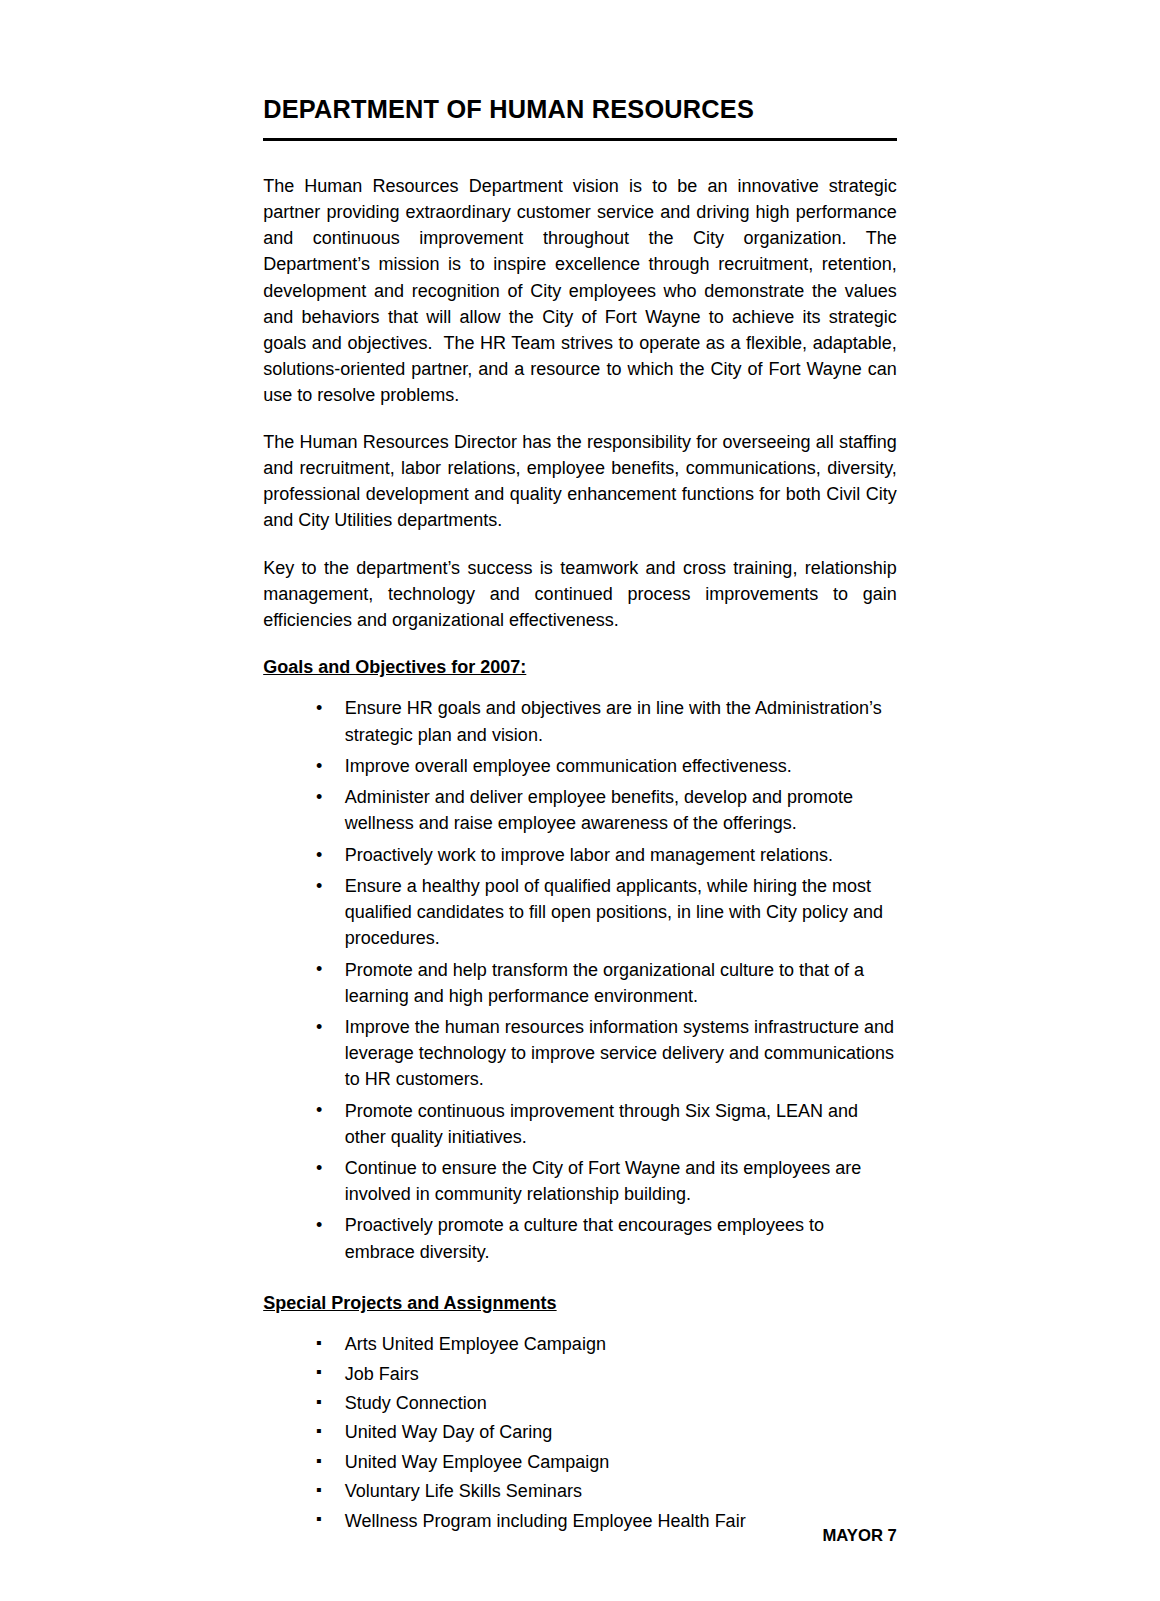DEPARTMENT OF HUMAN RESOURCES
The Human Resources Department vision is to be an innovative strategic partner providing extraordinary customer service and driving high performance and continuous improvement throughout the City organization. The Department’s mission is to inspire excellence through recruitment, retention, development and recognition of City employees who demonstrate the values and behaviors that will allow the City of Fort Wayne to achieve its strategic goals and objectives. The HR Team strives to operate as a flexible, adaptable, solutions-oriented partner, and a resource to which the City of Fort Wayne can use to resolve problems.
The Human Resources Director has the responsibility for overseeing all staffing and recruitment, labor relations, employee benefits, communications, diversity, professional development and quality enhancement functions for both Civil City and City Utilities departments.
Key to the department’s success is teamwork and cross training, relationship management, technology and continued process improvements to gain efficiencies and organizational effectiveness.
Goals and Objectives for 2007:
Ensure HR goals and objectives are in line with the Administration’s strategic plan and vision.
Improve overall employee communication effectiveness.
Administer and deliver employee benefits, develop and promote wellness and raise employee awareness of the offerings.
Proactively work to improve labor and management relations.
Ensure a healthy pool of qualified applicants, while hiring the most qualified candidates to fill open positions, in line with City policy and procedures.
Promote and help transform the organizational culture to that of a learning and high performance environment.
Improve the human resources information systems infrastructure and leverage technology to improve service delivery and communications to HR customers.
Promote continuous improvement through Six Sigma, LEAN and other quality initiatives.
Continue to ensure the City of Fort Wayne and its employees are involved in community relationship building.
Proactively promote a culture that encourages employees to embrace diversity.
Special Projects and Assignments
Arts United Employee Campaign
Job Fairs
Study Connection
United Way Day of Caring
United Way Employee Campaign
Voluntary Life Skills Seminars
Wellness Program including Employee Health Fair
MAYOR 7